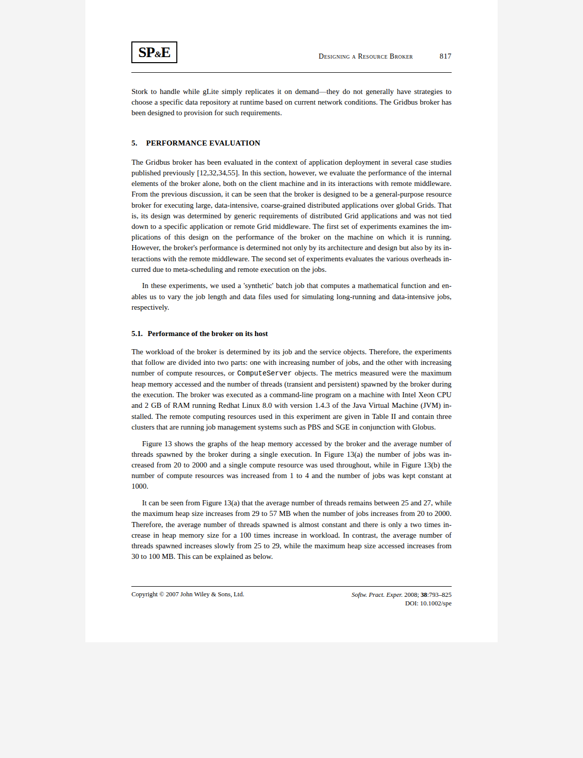SP&E
Designing a Resource Broker817
Stork to handle while gLite simply replicates it on demand—they do not generally have strategies to choose a specific data repository at runtime based on current network conditions. The Gridbus broker has been designed to provision for such requirements.
5. Performance Evaluation
The Gridbus broker has been evaluated in the context of application deployment in several case studies published previously [12,32,34,55]. In this section, however, we evaluate the performance of the internal elements of the broker alone, both on the client machine and in its interactions with remote middleware. From the previous discussion, it can be seen that the broker is designed to be a general-purpose resource broker for executing large, data-intensive, coarse-grained distributed applications over global Grids. That is, its design was determined by generic requirements of distributed Grid applications and was not tied down to a specific application or remote Grid middleware. The first set of experiments examines the implications of this design on the performance of the broker on the machine on which it is running. However, the broker's performance is determined not only by its architecture and design but also by its interactions with the remote middleware. The second set of experiments evaluates the various overheads incurred due to meta-scheduling and remote execution on the jobs.
In these experiments, we used a 'synthetic' batch job that computes a mathematical function and enables us to vary the job length and data files used for simulating long-running and data-intensive jobs, respectively.
5.1. Performance of the broker on its host
The workload of the broker is determined by its job and the service objects. Therefore, the experiments that follow are divided into two parts: one with increasing number of jobs, and the other with increasing number of compute resources, or ComputeServer objects. The metrics measured were the maximum heap memory accessed and the number of threads (transient and persistent) spawned by the broker during the execution. The broker was executed as a command-line program on a machine with Intel Xeon CPU and 2 GB of RAM running Redhat Linux 8.0 with version 1.4.3 of the Java Virtual Machine (JVM) installed. The remote computing resources used in this experiment are given in Table II and contain three clusters that are running job management systems such as PBS and SGE in conjunction with Globus.
Figure 13 shows the graphs of the heap memory accessed by the broker and the average number of threads spawned by the broker during a single execution. In Figure 13(a) the number of jobs was increased from 20 to 2000 and a single compute resource was used throughout, while in Figure 13(b) the number of compute resources was increased from 1 to 4 and the number of jobs was kept constant at 1000.
It can be seen from Figure 13(a) that the average number of threads remains between 25 and 27, while the maximum heap size increases from 29 to 57 MB when the number of jobs increases from 20 to 2000. Therefore, the average number of threads spawned is almost constant and there is only a two times increase in heap memory size for a 100 times increase in workload. In contrast, the average number of threads spawned increases slowly from 25 to 29, while the maximum heap size accessed increases from 30 to 100 MB. This can be explained as below.
Copyright © 2007 John Wiley & Sons, Ltd.
Softw. Pract. Exper. 2008; 38:793–825
DOI: 10.1002/spe